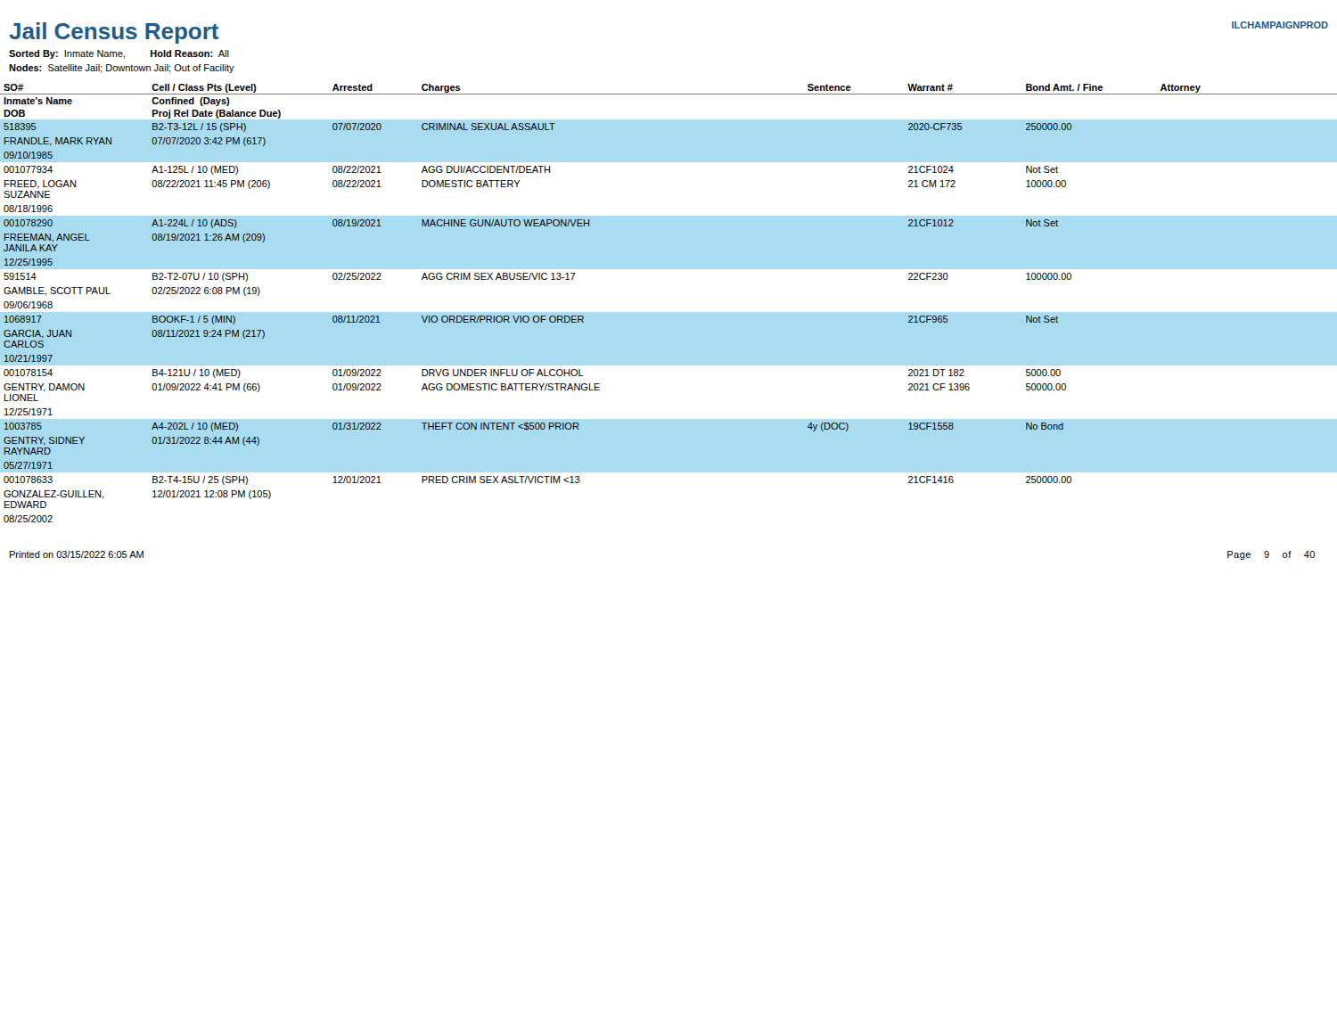ILCHAMPAIGNPROD
Jail Census Report
Sorted By: Inmate Name, Hold Reason: All
Nodes: Satellite Jail; Downtown Jail; Out of Facility
| SO# | Cell / Class Pts (Level) | Arrested | Charges | Sentence | Warrant # | Bond Amt. / Fine | Attorney |
| --- | --- | --- | --- | --- | --- | --- | --- |
| Inmate's Name | Confined (Days) | | | | | | |
| DOB | Proj Rel Date (Balance Due) | | | | | | |
| 518395 | B2-T3-12L / 15 (SPH) | 07/07/2020 | CRIMINAL SEXUAL ASSAULT | | 2020-CF735 | 250000.00 | |
| FRANDLE, MARK RYAN | 07/07/2020 3:42 PM (617) | | | | | | |
| 09/10/1985 | | | | | | | |
| 001077934 | A1-125L / 10 (MED) | 08/22/2021 | AGG DUI/ACCIDENT/DEATH | | 21CF1024 | Not Set | |
| FREED, LOGAN SUZANNE | 08/22/2021 11:45 PM (206) | 08/22/2021 | DOMESTIC BATTERY | | 21 CM 172 | 10000.00 | |
| 08/18/1996 | | | | | | | |
| 001078290 | A1-224L / 10 (ADS) | 08/19/2021 | MACHINE GUN/AUTO WEAPON/VEH | | 21CF1012 | Not Set | |
| FREEMAN, ANGEL JANILA KAY | 08/19/2021 1:26 AM (209) | | | | | | |
| 12/25/1995 | | | | | | | |
| 591514 | B2-T2-07U / 10 (SPH) | 02/25/2022 | AGG CRIM SEX ABUSE/VIC 13-17 | | 22CF230 | 100000.00 | |
| GAMBLE, SCOTT PAUL | 02/25/2022 6:08 PM (19) | | | | | | |
| 09/06/1968 | | | | | | | |
| 1068917 | BOOKF-1 / 5 (MIN) | 08/11/2021 | VIO ORDER/PRIOR VIO OF ORDER | | 21CF965 | Not Set | |
| GARCIA, JUAN CARLOS | 08/11/2021 9:24 PM (217) | | | | | | |
| 10/21/1997 | | | | | | | |
| 001078154 | B4-121U / 10 (MED) | 01/09/2022 | DRVG UNDER INFLU OF ALCOHOL | | 2021 DT 182 | 5000.00 | |
| GENTRY, DAMON LIONEL | 01/09/2022 4:41 PM (66) | 01/09/2022 | AGG DOMESTIC BATTERY/STRANGLE | | 2021 CF 1396 | 50000.00 | |
| 12/25/1971 | | | | | | | |
| 1003785 | A4-202L / 10 (MED) | 01/31/2022 | THEFT CON INTENT <$500 PRIOR | 4y (DOC) | 19CF1558 | No Bond | |
| GENTRY, SIDNEY RAYNARD | 01/31/2022 8:44 AM (44) | | | | | | |
| 05/27/1971 | | | | | | | |
| 001078633 | B2-T4-15U / 25 (SPH) | 12/01/2021 | PRED CRIM SEX ASLT/VICTIM <13 | | 21CF1416 | 250000.00 | |
| GONZALEZ-GUILLEN, EDWARD | 12/01/2021 12:08 PM (105) | | | | | | |
| 08/25/2002 | | | | | | | |
Printed on 03/15/2022 6:05 AM
Page9of40